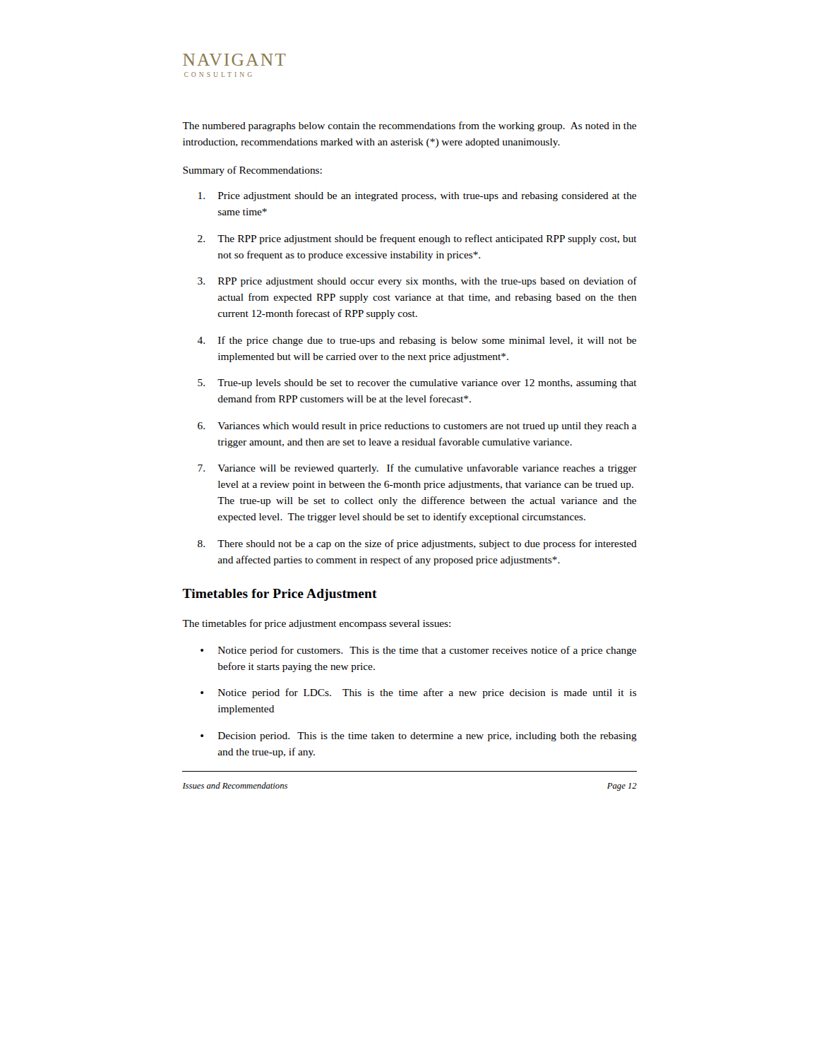NAVIGANT
CONSULTING
The numbered paragraphs below contain the recommendations from the working group. As noted in the introduction, recommendations marked with an asterisk (*) were adopted unanimously.
Summary of Recommendations:
Price adjustment should be an integrated process, with true-ups and rebasing considered at the same time*
The RPP price adjustment should be frequent enough to reflect anticipated RPP supply cost, but not so frequent as to produce excessive instability in prices*.
RPP price adjustment should occur every six months, with the true-ups based on deviation of actual from expected RPP supply cost variance at that time, and rebasing based on the then current 12-month forecast of RPP supply cost.
If the price change due to true-ups and rebasing is below some minimal level, it will not be implemented but will be carried over to the next price adjustment*.
True-up levels should be set to recover the cumulative variance over 12 months, assuming that demand from RPP customers will be at the level forecast*.
Variances which would result in price reductions to customers are not trued up until they reach a trigger amount, and then are set to leave a residual favorable cumulative variance.
Variance will be reviewed quarterly. If the cumulative unfavorable variance reaches a trigger level at a review point in between the 6-month price adjustments, that variance can be trued up. The true-up will be set to collect only the difference between the actual variance and the expected level. The trigger level should be set to identify exceptional circumstances.
There should not be a cap on the size of price adjustments, subject to due process for interested and affected parties to comment in respect of any proposed price adjustments*.
Timetables for Price Adjustment
The timetables for price adjustment encompass several issues:
Notice period for customers. This is the time that a customer receives notice of a price change before it starts paying the new price.
Notice period for LDCs. This is the time after a new price decision is made until it is implemented
Decision period. This is the time taken to determine a new price, including both the rebasing and the true-up, if any.
Issues and Recommendations
Page 12